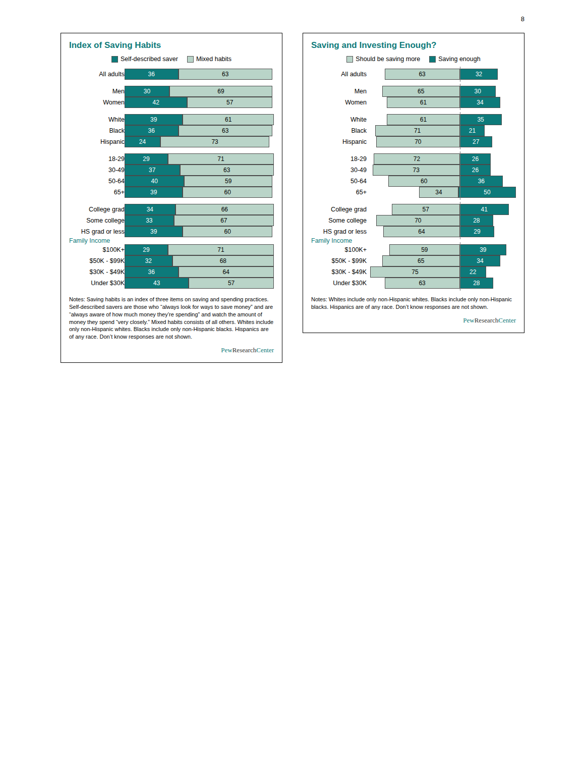8
Index of Saving Habits
Self-described saver Mixed habits
| All adults | 36 63 |
| Men | 30 69 |
| Women | 42 57 |
| White | 39 61 |
| Black | 36 63 |
| Hispanic | 24 73 |
| 18-29 | 29 71 |
| 30-49 | 37 63 |
| 50-64 | 40 59 |
| 65+ | 39 60 |
| College grad | 34 66 |
| Some college | 33 67 |
| HS grad or less | 39 60 |
| Family Income |
| $100K+ | 29 71 |
| $50K - $99K | 32 68 |
| $30K - $49K | 36 64 |
| Under $30K | 43 57 |
Notes: Saving habits is an index of three items on saving and spending practices. Self-described savers are those who “always look for ways to save money” and are “always aware of how much money they’re spending” and watch the amount of money they spend “very closely.” Mixed habits consists of all others. Whites include only non-Hispanic whites. Blacks include only non-Hispanic blacks. Hispanics are of any race. Don’t know responses are not shown.
Pew Research Center
Saving and Investing Enough?
Should be saving more Saving enough
| All adults | 63 32 |
| Men | 65 30 |
| Women | 61 34 |
| White | 61 35 |
| Black | 71 21 |
| Hispanic | 70 27 |
| 18-29 | 72 26 |
| 30-49 | 73 26 |
| 50-64 | 60 36 |
| 65+ | 34 50 |
| College grad | 57 41 |
| Some college | 70 28 |
| HS grad or less | 64 29 |
| Family Income |
| $100K+ | 59 39 |
| $50K - $99K | 65 34 |
| $30K - $49K | 75 22 |
| Under $30K | 63 28 |
Notes: Whites include only non-Hispanic whites. Blacks include only non-Hispanic blacks. Hispanics are of any race. Don’t know responses are not shown.
Pew Research Center